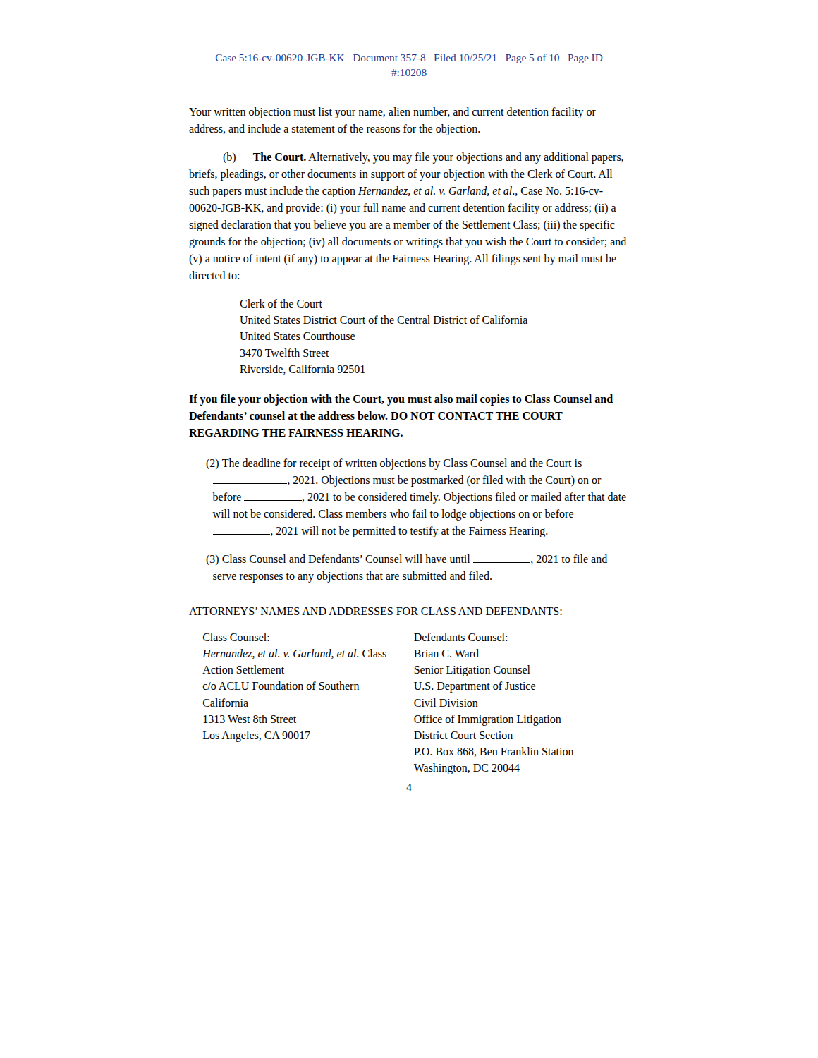Case 5:16-cv-00620-JGB-KK Document 357-8 Filed 10/25/21 Page 5 of 10 Page ID #:10208
Your written objection must list your name, alien number, and current detention facility or address, and include a statement of the reasons for the objection.
(b) The Court. Alternatively, you may file your objections and any additional papers, briefs, pleadings, or other documents in support of your objection with the Clerk of Court. All such papers must include the caption Hernandez, et al. v. Garland, et al., Case No. 5:16-cv-00620-JGB-KK, and provide: (i) your full name and current detention facility or address; (ii) a signed declaration that you believe you are a member of the Settlement Class; (iii) the specific grounds for the objection; (iv) all documents or writings that you wish the Court to consider; and (v) a notice of intent (if any) to appear at the Fairness Hearing. All filings sent by mail must be directed to:
Clerk of the Court
United States District Court of the Central District of California
United States Courthouse
3470 Twelfth Street
Riverside, California 92501
If you file your objection with the Court, you must also mail copies to Class Counsel and Defendants’ counsel at the address below. DO NOT CONTACT THE COURT REGARDING THE FAIRNESS HEARING.
(2) The deadline for receipt of written objections by Class Counsel and the Court is , 2021. Objections must be postmarked (or filed with the Court) on or before , 2021 to be considered timely. Objections filed or mailed after that date will not be considered. Class members who fail to lodge objections on or before , 2021 will not be permitted to testify at the Fairness Hearing.
(3) Class Counsel and Defendants’ Counsel will have until , 2021 to file and serve responses to any objections that are submitted and filed.
ATTORNEYS’ NAMES AND ADDRESSES FOR CLASS AND DEFENDANTS:
| Class Counsel: | Defendants Counsel: |
| Hernandez, et al. v. Garland, et al. Class Action Settlement c/o ACLU Foundation of Southern California 1313 West 8th Street Los Angeles, CA 90017 | Brian C. Ward Senior Litigation Counsel U.S. Department of Justice Civil Division Office of Immigration Litigation District Court Section P.O. Box 868, Ben Franklin Station Washington, DC 20044 |
4